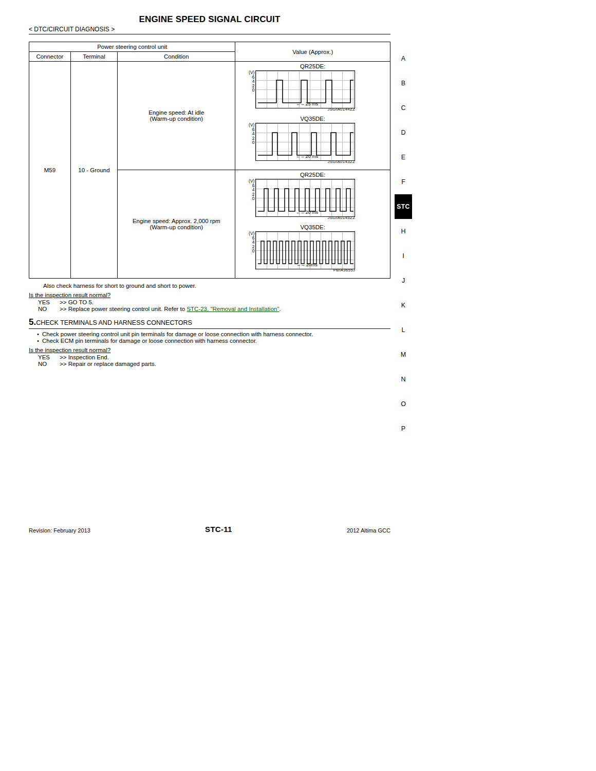ENGINE SPEED SIGNAL CIRCUIT
< DTC/CIRCUIT DIAGNOSIS >
A
B
C
D
E
F
STC
H
I
J
K
L
M
N
O
P
| Power steering control unit | Value (Approx.) |
| --- | --- |
| Connector | Terminal | Condition |
| M59 | 10 - Ground | Engine speed: At idle (Warm-up condition) | QR25DE: (V) 6 4 2 0 ←→ 25 ms JSGIA0144ZZ VQ35DE: (V) 6 4 2 0 ←→ 20 ms JSGIA0143ZZ |
| Engine speed: Approx. 2,000 rpm (Warm-up condition) | QR25DE: (V) 6 4 2 0 ←→ 20 ms JSGIA0145ZZ VQ35DE: (V) 6 4 2 0 ←→ 20ms PBIA3655J |
Also check harness for short to ground and short to power.
Is the inspection result normal?
YES>> GO TO 5.
NO>> Replace power steering control unit. Refer to STC-23, "Removal and Installation".
5. CHECK TERMINALS AND HARNESS CONNECTORS
Check power steering control unit pin terminals for damage or loose connection with harness connector.
Check ECM pin terminals for damage or loose connection with harness connector.
Is the inspection result normal?
YES>> Inspection End.
NO>> Repair or replace damaged parts.
Revision: February 2013
STC-11
2012 Altima GCC